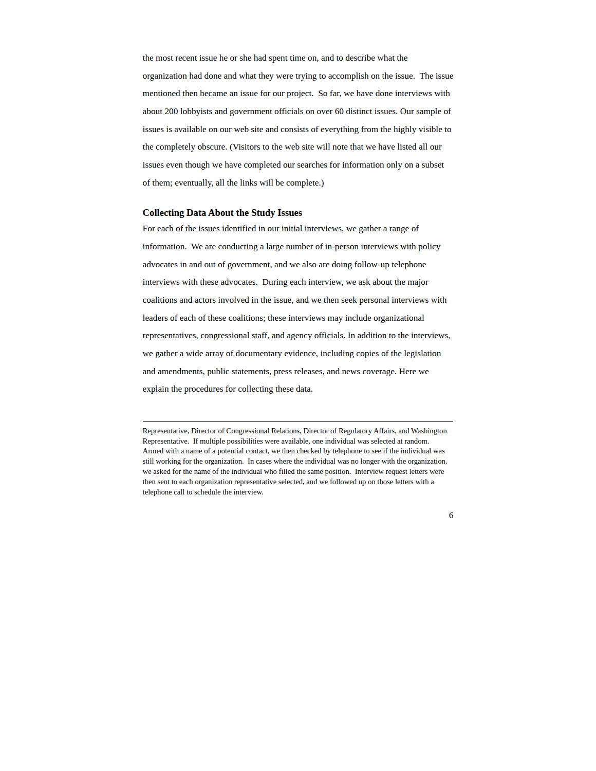the most recent issue he or she had spent time on, and to describe what the organization had done and what they were trying to accomplish on the issue. The issue mentioned then became an issue for our project. So far, we have done interviews with about 200 lobbyists and government officials on over 60 distinct issues. Our sample of issues is available on our web site and consists of everything from the highly visible to the completely obscure. (Visitors to the web site will note that we have listed all our issues even though we have completed our searches for information only on a subset of them; eventually, all the links will be complete.)
Collecting Data About the Study Issues
For each of the issues identified in our initial interviews, we gather a range of information. We are conducting a large number of in-person interviews with policy advocates in and out of government, and we also are doing follow-up telephone interviews with these advocates. During each interview, we ask about the major coalitions and actors involved in the issue, and we then seek personal interviews with leaders of each of these coalitions; these interviews may include organizational representatives, congressional staff, and agency officials. In addition to the interviews, we gather a wide array of documentary evidence, including copies of the legislation and amendments, public statements, press releases, and news coverage. Here we explain the procedures for collecting these data.
Representative, Director of Congressional Relations, Director of Regulatory Affairs, and Washington Representative. If multiple possibilities were available, one individual was selected at random. Armed with a name of a potential contact, we then checked by telephone to see if the individual was still working for the organization. In cases where the individual was no longer with the organization, we asked for the name of the individual who filled the same position. Interview request letters were then sent to each organization representative selected, and we followed up on those letters with a telephone call to schedule the interview.
6